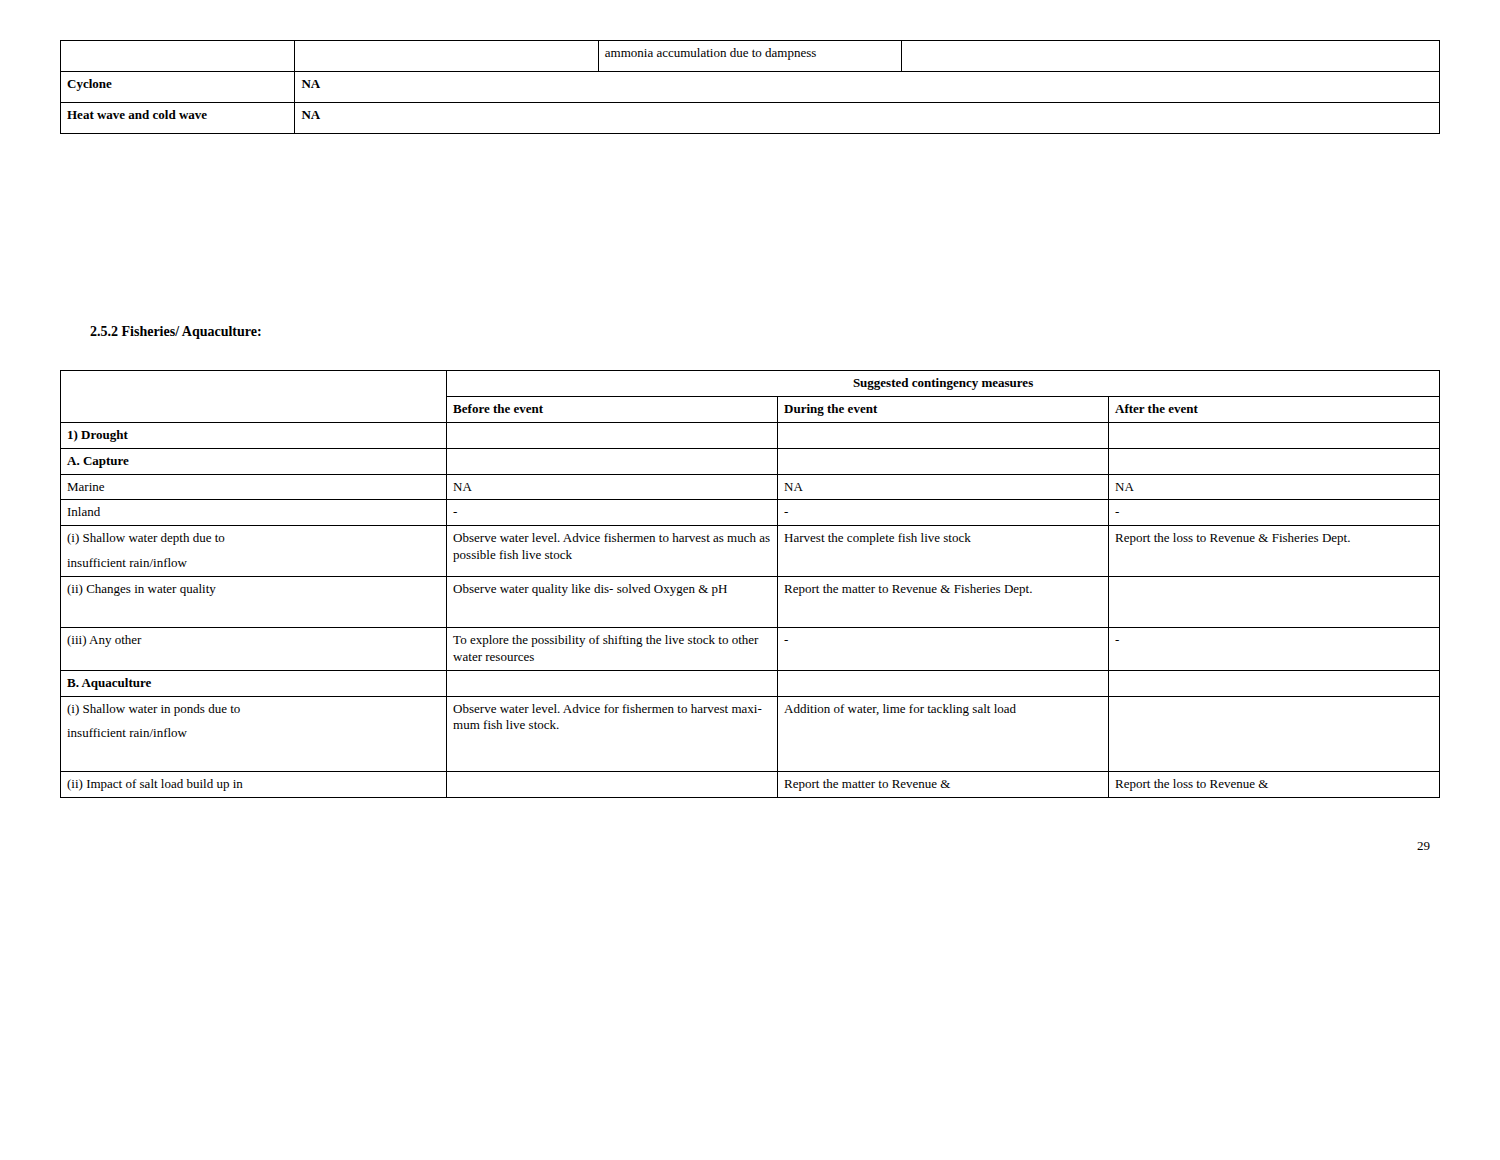| | | ammonia accumulation due to dampness | |
| Cyclone | NA |
| Heat wave and cold wave | NA |
2.5.2 Fisheries/ Aquaculture:
| | Suggested contingency measures |
| Before the event | During the event | After the event |
| 1) Drought | | | |
| A. Capture | | | |
| Marine | NA | NA | NA |
| Inland | - | - | - |
| (i) Shallow water depth due to | Observe water level. Advice fishermen to harvest as much as possible fish live stock | Harvest the complete fish live stock | Report the loss to Revenue & Fisheries Dept. |
| insufficient rain/inflow |
| (ii) Changes in water quality | Observe water quality like dis- solved Oxygen & pH | Report the matter to Revenue & Fisheries Dept. | |
| (iii) Any other | To explore the possibility of shifting the live stock to other water resources | - | - |
| B. Aquaculture | | | |
| (i) Shallow water in ponds due to | Observe water level. Advice for fishermen to harvest maxi-mum fish live stock. | Addition of water, lime for tackling salt load | |
| insufficient rain/inflow |
| (ii) Impact of salt load build up in | | Report the matter to Revenue & | Report the loss to Revenue & |
29